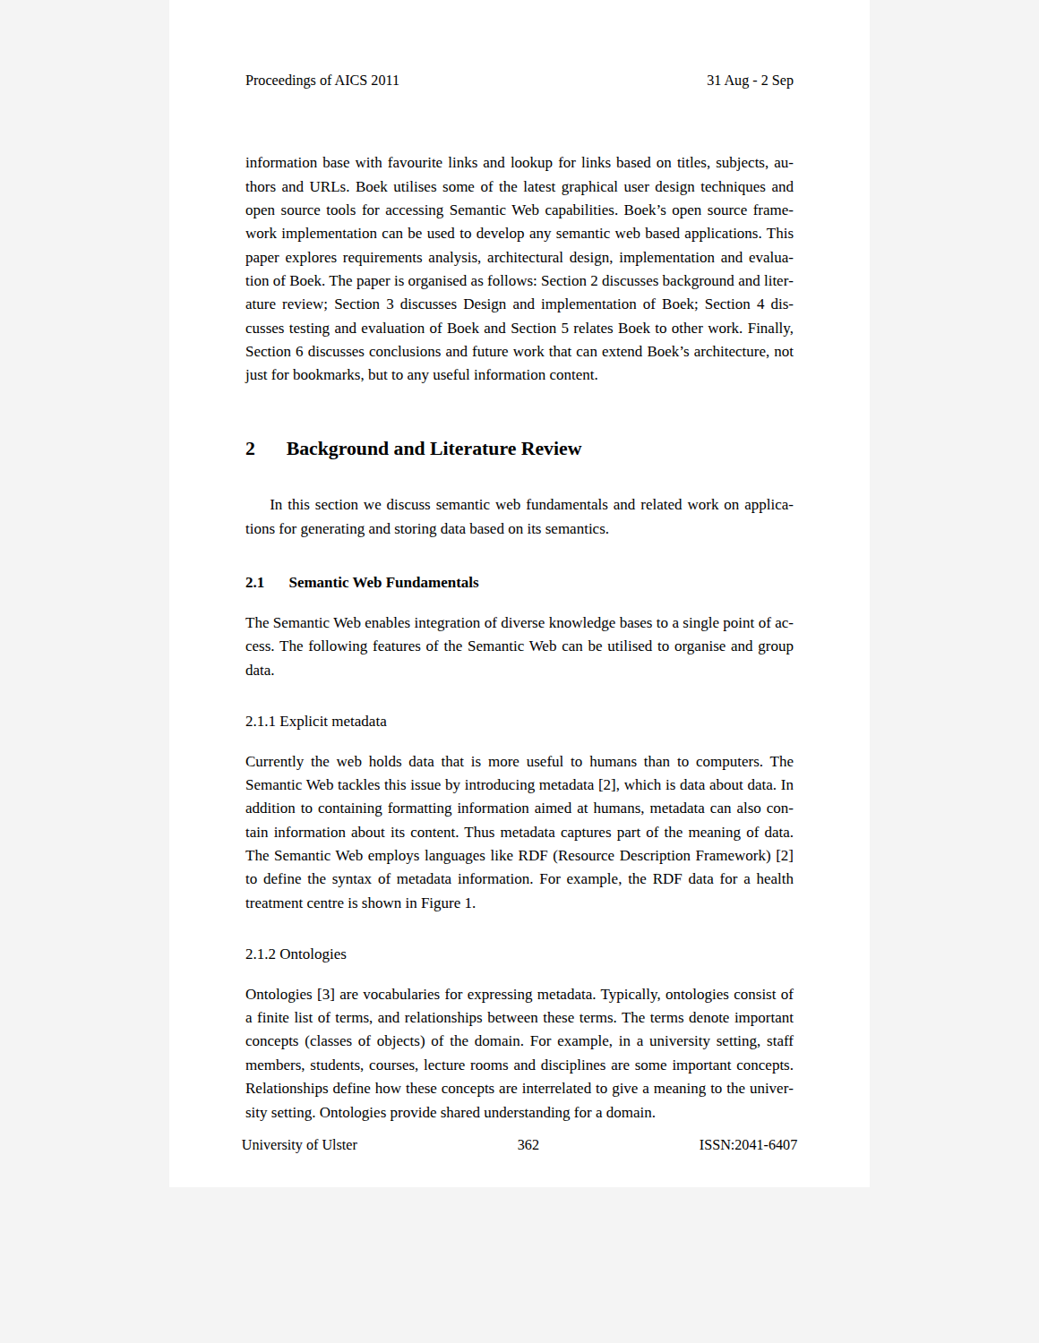Proceedings of AICS 2011 31 Aug - 2 Sep
information base with favourite links and lookup for links based on titles, subjects, authors and URLs. Boek utilises some of the latest graphical user design techniques and open source tools for accessing Semantic Web capabilities. Boek’s open source framework implementation can be used to develop any semantic web based applications. This paper explores requirements analysis, architectural design, implementation and evaluation of Boek. The paper is organised as follows: Section 2 discusses background and literature review; Section 3 discusses Design and implementation of Boek; Section 4 discusses testing and evaluation of Boek and Section 5 relates Boek to other work. Finally, Section 6 discusses conclusions and future work that can extend Boek’s architecture, not just for bookmarks, but to any useful information content.
2 Background and Literature Review
In this section we discuss semantic web fundamentals and related work on applications for generating and storing data based on its semantics.
2.1 Semantic Web Fundamentals
The Semantic Web enables integration of diverse knowledge bases to a single point of access. The following features of the Semantic Web can be utilised to organise and group data.
2.1.1 Explicit metadata
Currently the web holds data that is more useful to humans than to computers. The Semantic Web tackles this issue by introducing metadata [2], which is data about data. In addition to containing formatting information aimed at humans, metadata can also contain information about its content. Thus metadata captures part of the meaning of data. The Semantic Web employs languages like RDF (Resource Description Framework) [2] to define the syntax of metadata information. For example, the RDF data for a health treatment centre is shown in Figure 1.
2.1.2 Ontologies
Ontologies [3] are vocabularies for expressing metadata. Typically, ontologies consist of a finite list of terms, and relationships between these terms. The terms denote important concepts (classes of objects) of the domain. For example, in a university setting, staff members, students, courses, lecture rooms and disciplines are some important concepts. Relationships define how these concepts are interrelated to give a meaning to the university setting. Ontologies provide shared understanding for a domain.
University of Ulster 362 ISSN:2041-6407